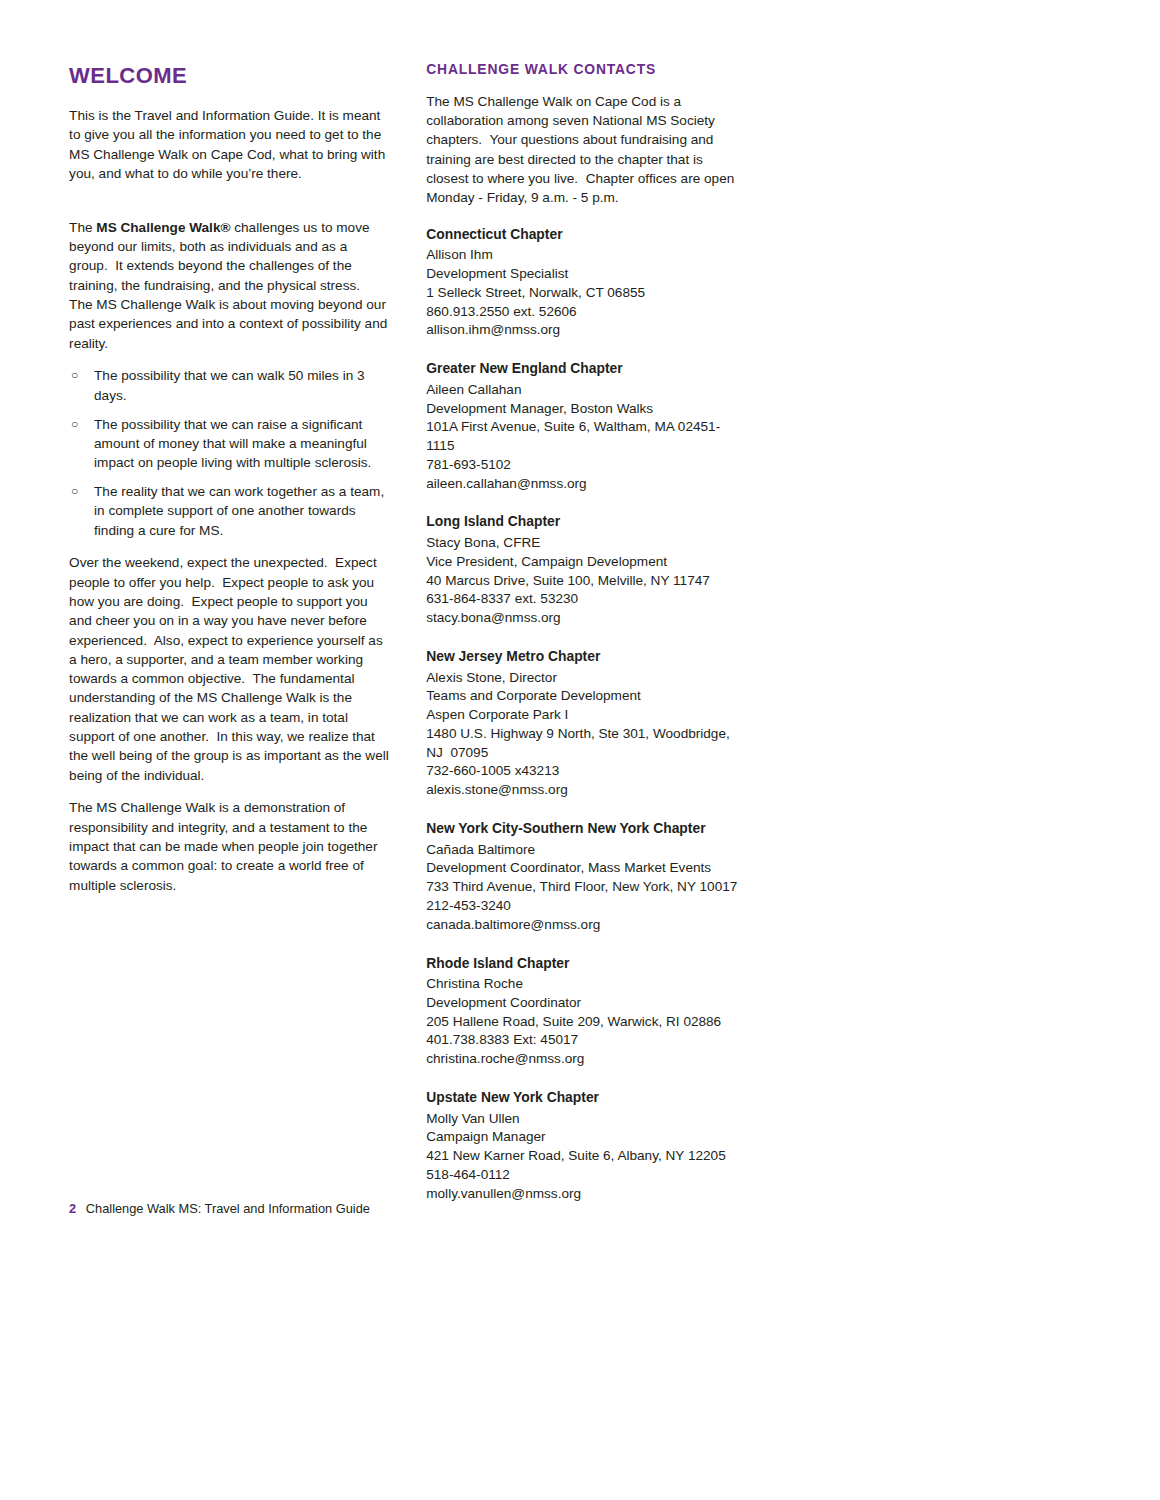Welcome
This is the Travel and Information Guide. It is meant to give you all the information you need to get to the MS Challenge Walk on Cape Cod, what to bring with you, and what to do while you’re there.
The MS Challenge Walk® challenges us to move beyond our limits, both as individuals and as a group. It extends beyond the challenges of the training, the fundraising, and the physical stress. The MS Challenge Walk is about moving beyond our past experiences and into a context of possibility and reality.
The possibility that we can walk 50 miles in 3 days.
The possibility that we can raise a significant amount of money that will make a meaningful impact on people living with multiple sclerosis.
The reality that we can work together as a team, in complete support of one another towards finding a cure for MS.
Over the weekend, expect the unexpected. Expect people to offer you help. Expect people to ask you how you are doing. Expect people to support you and cheer you on in a way you have never before experienced. Also, expect to experience yourself as a hero, a supporter, and a team member working towards a common objective. The fundamental understanding of the MS Challenge Walk is the realization that we can work as a team, in total support of one another. In this way, we realize that the well being of the group is as important as the well being of the individual.
The MS Challenge Walk is a demonstration of responsibility and integrity, and a testament to the impact that can be made when people join together towards a common goal: to create a world free of multiple sclerosis.
Challenge Walk Contacts
The MS Challenge Walk on Cape Cod is a collaboration among seven National MS Society chapters. Your questions about fundraising and training are best directed to the chapter that is closest to where you live. Chapter offices are open Monday - Friday, 9 a.m. - 5 p.m.
Connecticut Chapter
Allison Ihm
Development Specialist
1 Selleck Street, Norwalk, CT 06855
860.913.2550 ext. 52606
allison.ihm@nmss.org
Greater New England Chapter
Aileen Callahan
Development Manager, Boston Walks
101A First Avenue, Suite 6, Waltham, MA 02451-1115
781-693-5102
aileen.callahan@nmss.org
Long Island Chapter
Stacy Bona, CFRE
Vice President, Campaign Development
40 Marcus Drive, Suite 100, Melville, NY 11747
631-864-8337 ext. 53230
stacy.bona@nmss.org
New Jersey Metro Chapter
Alexis Stone, Director
Teams and Corporate Development
Aspen Corporate Park I
1480 U.S. Highway 9 North, Ste 301, Woodbridge, NJ 07095
732-660-1005 x43213
alexis.stone@nmss.org
New York City-Southern New York Chapter
Cañada Baltimore
Development Coordinator, Mass Market Events
733 Third Avenue, Third Floor, New York, NY 10017
212-453-3240
canada.baltimore@nmss.org
Rhode Island Chapter
Christina Roche
Development Coordinator
205 Hallene Road, Suite 209, Warwick, RI 02886
401.738.8383 Ext: 45017
christina.roche@nmss.org
Upstate New York Chapter
Molly Van Ullen
Campaign Manager
421 New Karner Road, Suite 6, Albany, NY 12205
518-464-0112
molly.vanullen@nmss.org
2 Challenge Walk MS: Travel and Information Guide